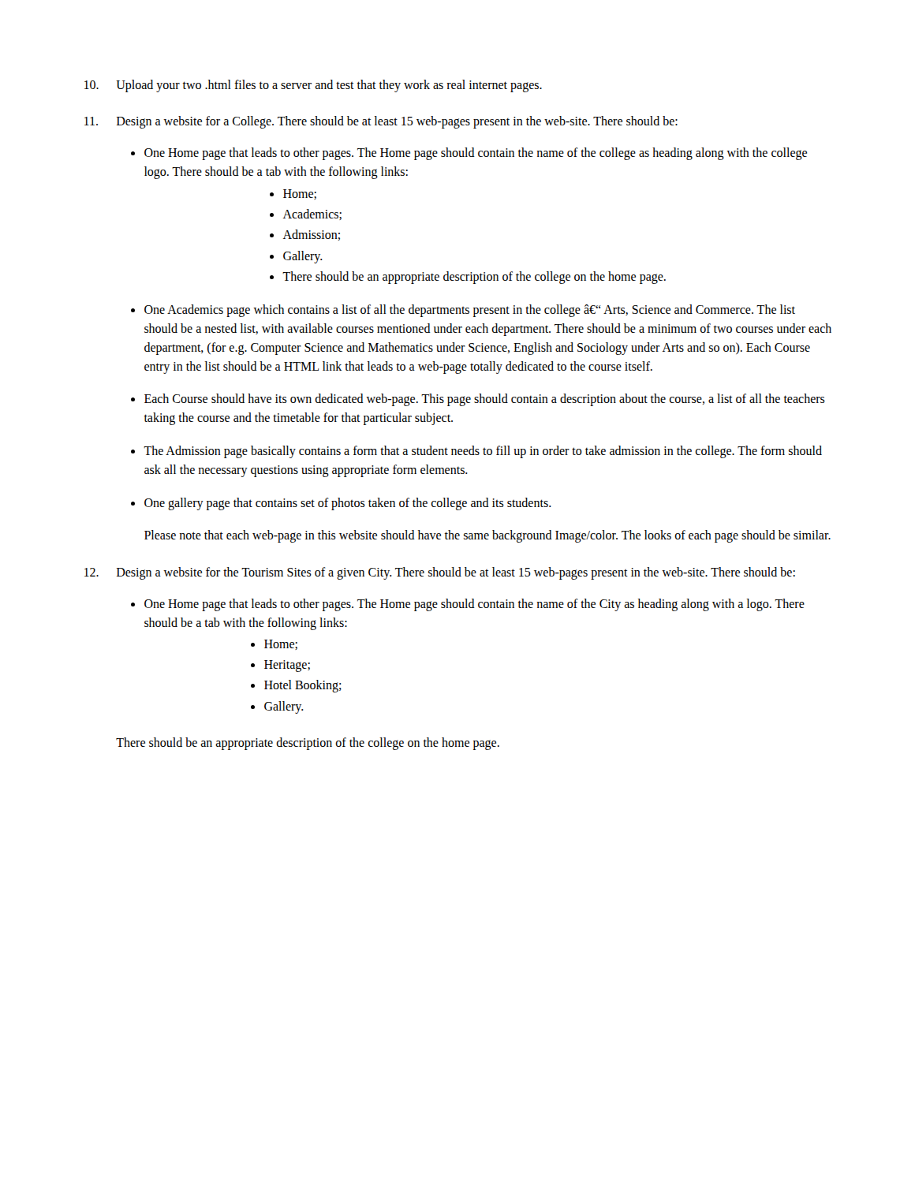10. Upload your two .html files to a server and test that they work as real internet pages.
11. Design a website for a College. There should be at least 15 web-pages present in the web-site. There should be:
One Home page that leads to other pages. The Home page should contain the name of the college as heading along with the college logo. There should be a tab with the following links:
Home;
Academics;
Admission;
Gallery.
There should be an appropriate description of the college on the home page.
One Academics page which contains a list of all the departments present in the college â€“ Arts, Science and Commerce. The list should be a nested list, with available courses mentioned under each department. There should be a minimum of two courses under each department, (for e.g. Computer Science and Mathematics under Science, English and Sociology under Arts and so on). Each Course entry in the list should be a HTML link that leads to a web-page totally dedicated to the course itself.
Each Course should have its own dedicated web-page. This page should contain a description about the course, a list of all the teachers taking the course and the timetable for that particular subject.
The Admission page basically contains a form that a student needs to fill up in order to take admission in the college. The form should ask all the necessary questions using appropriate form elements.
One gallery page that contains set of photos taken of the college and its students.
Please note that each web-page in this website should have the same background Image/color. The looks of each page should be similar.
12. Design a website for the Tourism Sites of a given City. There should be at least 15 web-pages present in the web-site. There should be:
One Home page that leads to other pages. The Home page should contain the name of the City as heading along with a logo. There should be a tab with the following links:
Home;
Heritage;
Hotel Booking;
Gallery.
There should be an appropriate description of the college on the home page.